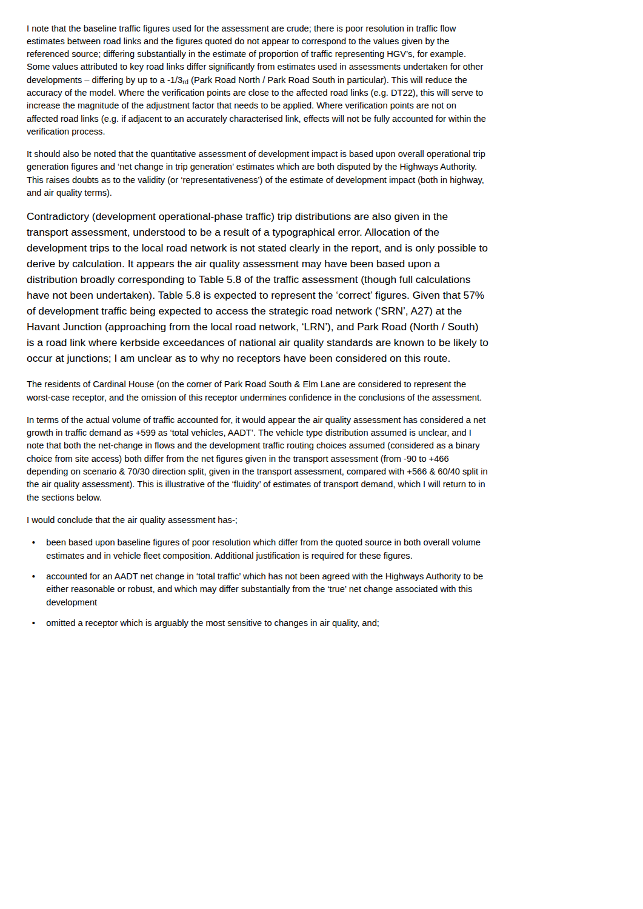I note that the baseline traffic figures used for the assessment are crude; there is poor resolution in traffic flow estimates between road links and the figures quoted do not appear to correspond to the values given by the referenced source; differing substantially in the estimate of proportion of traffic representing HGV’s, for example. Some values attributed to key road links differ significantly from estimates used in assessments undertaken for other developments – differing by up to a -1/3rd (Park Road North / Park Road South in particular). This will reduce the accuracy of the model. Where the verification points are close to the affected road links (e.g. DT22), this will serve to increase the magnitude of the adjustment factor that needs to be applied. Where verification points are not on affected road links (e.g. if adjacent to an accurately characterised link, effects will not be fully accounted for within the verification process.
It should also be noted that the quantitative assessment of development impact is based upon overall operational trip generation figures and ‘net change in trip generation’ estimates which are both disputed by the Highways Authority. This raises doubts as to the validity (or ‘representativeness’) of the estimate of development impact (both in highway, and air quality terms).
Contradictory (development operational-phase traffic) trip distributions are also given in the transport assessment, understood to be a result of a typographical error. Allocation of the development trips to the local road network is not stated clearly in the report, and is only possible to derive by calculation. It appears the air quality assessment may have been based upon a distribution broadly corresponding to Table 5.8 of the traffic assessment (though full calculations have not been undertaken). Table 5.8 is expected to represent the ‘correct’ figures. Given that 57% of development traffic being expected to access the strategic road network (‘SRN’, A27) at the Havant Junction (approaching from the local road network, ‘LRN’), and Park Road (North / South) is a road link where kerbside exceedances of national air quality standards are known to be likely to occur at junctions; I am unclear as to why no receptors have been considered on this route.
The residents of Cardinal House (on the corner of Park Road South & Elm Lane are considered to represent the worst-case receptor, and the omission of this receptor undermines confidence in the conclusions of the assessment.
In terms of the actual volume of traffic accounted for, it would appear the air quality assessment has considered a net growth in traffic demand as +599 as ‘total vehicles, AADT’. The vehicle type distribution assumed is unclear, and I note that both the net-change in flows and the development traffic routing choices assumed (considered as a binary choice from site access) both differ from the net figures given in the transport assessment (from -90 to +466 depending on scenario & 70/30 direction split, given in the transport assessment, compared with +566 & 60/40 split in the air quality assessment). This is illustrative of the ‘fluidity’ of estimates of transport demand, which I will return to in the sections below.
I would conclude that the air quality assessment has-;
been based upon baseline figures of poor resolution which differ from the quoted source in both overall volume estimates and in vehicle fleet composition. Additional justification is required for these figures.
accounted for an AADT net change in ‘total traffic’ which has not been agreed with the Highways Authority to be either reasonable or robust, and which may differ substantially from the ‘true’ net change associated with this development
omitted a receptor which is arguably the most sensitive to changes in air quality, and;